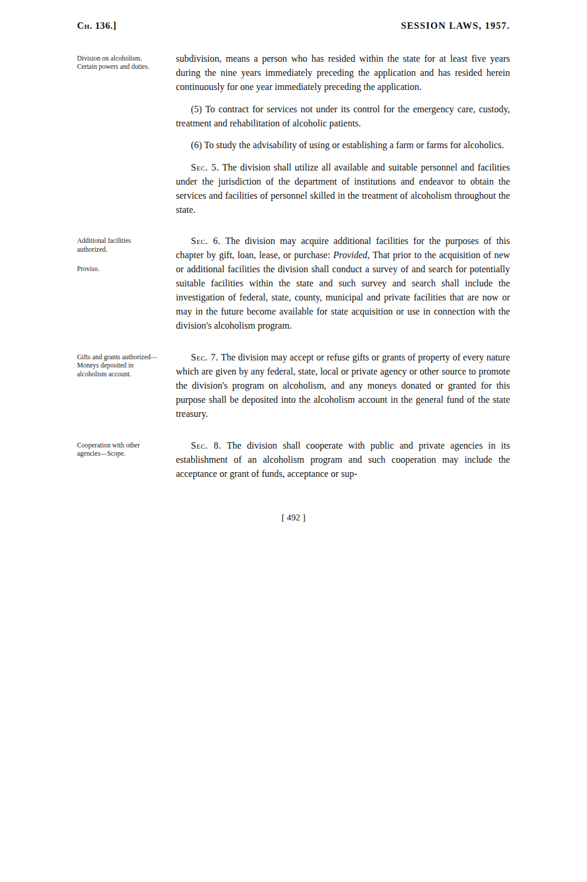Ch. 136.] Session Laws, 1957.
Division on alcoholism. Certain powers and duties.
subdivision, means a person who has resided within the state for at least five years during the nine years immediately preceding the application and has resided herein continuously for one year immediately preceding the application.
(5) To contract for services not under its control for the emergency care, custody, treatment and rehabilitation of alcoholic patients.
(6) To study the advisability of using or establishing a farm or farms for alcoholics.
Sec. 5. The division shall utilize all available and suitable personnel and facilities under the jurisdiction of the department of institutions and endeavor to obtain the services and facilities of personnel skilled in the treatment of alcoholism throughout the state.
Additional facilities authorized.
Proviso.
Sec. 6. The division may acquire additional facilities for the purposes of this chapter by gift, loan, lease, or purchase: Provided, That prior to the acquisition of new or additional facilities the division shall conduct a survey of and search for potentially suitable facilities within the state and such survey and search shall include the investigation of federal, state, county, municipal and private facilities that are now or may in the future become available for state acquisition or use in connection with the division's alcoholism program.
Gifts and grants authorized—Moneys deposited in alcoholism account.
Sec. 7. The division may accept or refuse gifts or grants of property of every nature which are given by any federal, state, local or private agency or other source to promote the division's program on alcoholism, and any moneys donated or granted for this purpose shall be deposited into the alcoholism account in the general fund of the state treasury.
Cooperation with other agencies—Scope.
Sec. 8. The division shall cooperate with public and private agencies in its establishment of an alcoholism program and such cooperation may include the acceptance or grant of funds, acceptance or sup-
[ 492 ]